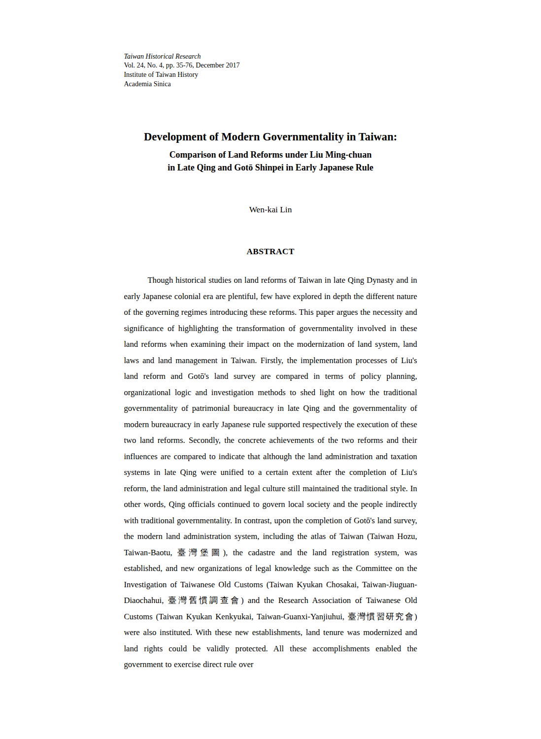Taiwan Historical Research
Vol. 24, No. 4, pp. 35-76, December 2017
Institute of Taiwan History
Academia Sinica
Development of Modern Governmentality in Taiwan:
Comparison of Land Reforms under Liu Ming-chuan
in Late Qing and Gotō Shinpei in Early Japanese Rule
Wen-kai Lin
ABSTRACT
Though historical studies on land reforms of Taiwan in late Qing Dynasty and in early Japanese colonial era are plentiful, few have explored in depth the different nature of the governing regimes introducing these reforms. This paper argues the necessity and significance of highlighting the transformation of governmentality involved in these land reforms when examining their impact on the modernization of land system, land laws and land management in Taiwan. Firstly, the implementation processes of Liu's land reform and Gotō's land survey are compared in terms of policy planning, organizational logic and investigation methods to shed light on how the traditional governmentality of patrimonial bureaucracy in late Qing and the governmentality of modern bureaucracy in early Japanese rule supported respectively the execution of these two land reforms. Secondly, the concrete achievements of the two reforms and their influences are compared to indicate that although the land administration and taxation systems in late Qing were unified to a certain extent after the completion of Liu's reform, the land administration and legal culture still maintained the traditional style. In other words, Qing officials continued to govern local society and the people indirectly with traditional governmentality. In contrast, upon the completion of Gotō's land survey, the modern land administration system, including the atlas of Taiwan (Taiwan Hozu, Taiwan-Baotu, 臺灣堡圖), the cadastre and the land registration system, was established, and new organizations of legal knowledge such as the Committee on the Investigation of Taiwanese Old Customs (Taiwan Kyukan Chosakai, Taiwan-Jiuguan-Diaochahui, 臺灣舊慣調查會) and the Research Association of Taiwanese Old Customs (Taiwan Kyukan Kenkyukai, Taiwan-Guanxi-Yanjiuhui, 臺灣慣習研究會) were also instituted. With these new establishments, land tenure was modernized and land rights could be validly protected. All these accomplishments enabled the government to exercise direct rule over